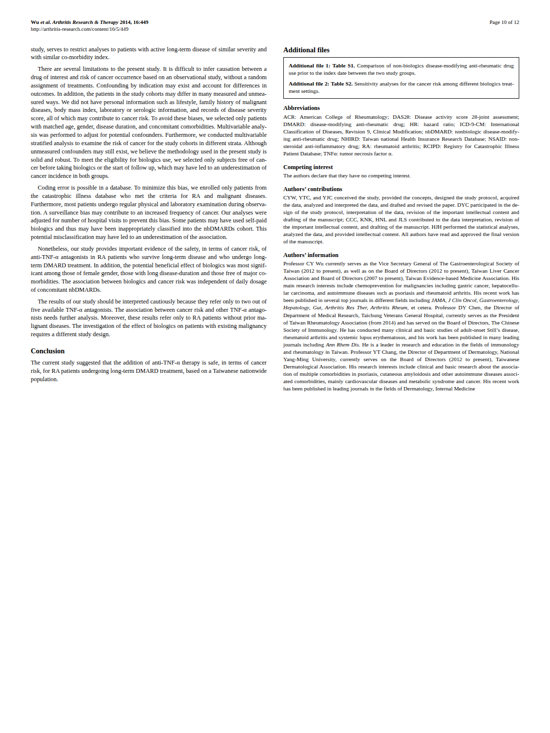Wu et al. Arthritis Research & Therapy 2014, 16:449
http://arthritis-research.com/content/16/5/449
Page 10 of 12
study, serves to restrict analyses to patients with active long-term disease of similar severity and with similar co-morbidity index.
There are several limitations to the present study. It is difficult to infer causation between a drug of interest and risk of cancer occurrence based on an observational study, without a random assignment of treatments. Confounding by indication may exist and account for differences in outcomes. In addition, the patients in the study cohorts may differ in many measured and unmeasured ways. We did not have personal information such as lifestyle, family history of malignant diseases, body mass index, laboratory or serologic information, and records of disease severity score, all of which may contribute to cancer risk. To avoid these biases, we selected only patients with matched age, gender, disease duration, and concomitant comorbidities. Multivariable analysis was performed to adjust for potential confounders. Furthermore, we conducted multivariable stratified analysis to examine the risk of cancer for the study cohorts in different strata. Although unmeasured confounders may still exist, we believe the methodology used in the present study is solid and robust. To meet the eligibility for biologics use, we selected only subjects free of cancer before taking biologics or the start of follow up, which may have led to an underestimation of cancer incidence in both groups.
Coding error is possible in a database. To minimize this bias, we enrolled only patients from the catastrophic illness database who met the criteria for RA and malignant diseases. Furthermore, most patients undergo regular physical and laboratory examination during observation. A surveillance bias may contribute to an increased frequency of cancer. Our analyses were adjusted for number of hospital visits to prevent this bias. Some patients may have used self-paid biologics and thus may have been inappropriately classified into the nbDMARDs cohort. This potential misclassification may have led to an underestimation of the association.
Nonetheless, our study provides important evidence of the safety, in terms of cancer risk, of anti-TNF-α antagonists in RA patients who survive long-term disease and who undergo long-term DMARD treatment. In addition, the potential beneficial effect of biologics was most significant among those of female gender, those with long disease-duration and those free of major comorbidities. The association between biologics and cancer risk was independent of daily dosage of concomitant nbDMARDs.
The results of our study should be interpreted cautiously because they refer only to two out of five available TNF-α antagonists. The association between cancer risk and other TNF-α antagonists needs further analysis. Moreover, these results refer only to RA patients without prior malignant diseases. The investigation of the effect of biologics on patients with existing malignancy requires a different study design.
Conclusion
The current study suggested that the addition of anti-TNF-α therapy is safe, in terms of cancer risk, for RA patients undergoing long-term DMARD treatment, based on a Taiwanese nationwide population.
Additional files
Additional file 1: Table S1. Comparison of non-biologics disease-modifying anti-rheumatic drug use prior to the index date between the two study groups.
Additional file 2: Table S2. Sensitivity analyses for the cancer risk among different biologics treatment settings.
Abbreviations
ACR: American College of Rheumatology; DAS28: Disease activity score 28-joint assessment; DMARD: disease-modifying anti-rheumatic drug; HR: hazard ratio; ICD-9-CM: International Classification of Diseases, Revision 9, Clinical Modification; nbDMARD: nonbiologic disease-modifying anti-rheumatic drug; NHIRD: Taiwan national Health Insurance Research Database; NSAID: non-steroidal anti-inflammatory drug; RA: rheumatoid arthritis; RCIPD: Registry for Catastrophic Illness Patient Database; TNFα: tumor necrosis factor α.
Competing interest
The authors declare that they have no competing interest.
Authors’ contributions
CYW, YTC, and YJC conceived the study, provided the concepts, designed the study protocol, acquired the data, analyzed and interpreted the data, and drafted and revised the paper. DYC participated in the design of the study protocol, interpretation of the data, revision of the important intellectual content and drafting of the manuscript; CCC, KNK, HNL and JLS contributed to the data interpretation, revision of the important intellectual content, and drafting of the manuscript. HJH performed the statistical analyses, analyzed the data, and provided intellectual content. All authors have read and approved the final version of the manuscript.
Authors’ information
Professor CY Wu currently serves as the Vice Secretary General of The Gastroenterological Society of Taiwan (2012 to present), as well as on the Board of Directors (2012 to present), Taiwan Liver Cancer Association and Board of Directors (2007 to present), Taiwan Evidence-based Medicine Association. His main research interests include chemoprevention for malignancies including gastric cancer, hepatocellular carcinoma, and autoimmune diseases such as psoriasis and rheumatoid arthritis. His recent work has been published in several top journals in different fields including JAMA, J Clin Oncol, Gastroenterology, Hepatology, Gut, Arthritis Res Ther, Arthritis Rheum, et cetera. Professor DY Chen, the Director of Department of Medical Research, Taichung Veterans General Hospital, currently serves as the President of Taiwan Rheumatology Association (from 2014) and has served on the Board of Directors, The Chinese Society of Immunology. He has conducted many clinical and basic studies of adult-onset Still’s disease, rheumatoid arthritis and systemic lupus erythematosus, and his work has been published in many leading journals including Ann Rhem Dis. He is a leader in research and education in the fields of immunology and rheumatology in Taiwan. Professor YT Chang, the Director of Department of Dermatology, National Yang-Ming University, currently serves on the Board of Directors (2012 to present), Taiwanese Dermatological Association. His research interests include clinical and basic research about the association of multiple comorbidities in psoriasis, cutaneous amyloidosis and other autoimmune diseases associated comorbidities, mainly cardiovascular diseases and metabolic syndrome and cancer. His recent work has been published in leading journals in the fields of Dermatology, Internal Medicine